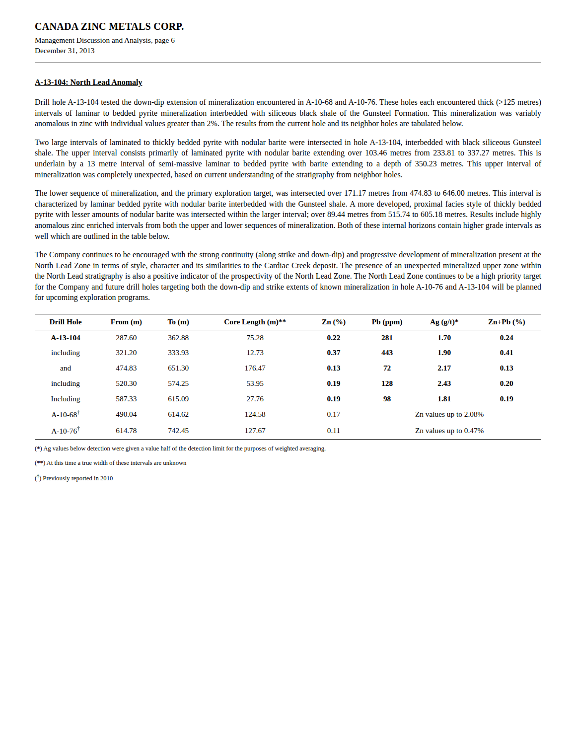CANADA ZINC METALS CORP.
Management Discussion and Analysis, page 6
December 31, 2013
A-13-104: North Lead Anomaly
Drill hole A-13-104 tested the down-dip extension of mineralization encountered in A-10-68 and A-10-76. These holes each encountered thick (>125 metres) intervals of laminar to bedded pyrite mineralization interbedded with siliceous black shale of the Gunsteel Formation. This mineralization was variably anomalous in zinc with individual values greater than 2%. The results from the current hole and its neighbor holes are tabulated below.
Two large intervals of laminated to thickly bedded pyrite with nodular barite were intersected in hole A-13-104, interbedded with black siliceous Gunsteel shale. The upper interval consists primarily of laminated pyrite with nodular barite extending over 103.46 metres from 233.81 to 337.27 metres. This is underlain by a 13 metre interval of semi-massive laminar to bedded pyrite with barite extending to a depth of 350.23 metres. This upper interval of mineralization was completely unexpected, based on current understanding of the stratigraphy from neighbor holes.
The lower sequence of mineralization, and the primary exploration target, was intersected over 171.17 metres from 474.83 to 646.00 metres. This interval is characterized by laminar bedded pyrite with nodular barite interbedded with the Gunsteel shale. A more developed, proximal facies style of thickly bedded pyrite with lesser amounts of nodular barite was intersected within the larger interval; over 89.44 metres from 515.74 to 605.18 metres. Results include highly anomalous zinc enriched intervals from both the upper and lower sequences of mineralization. Both of these internal horizons contain higher grade intervals as well which are outlined in the table below.
The Company continues to be encouraged with the strong continuity (along strike and down-dip) and progressive development of mineralization present at the North Lead Zone in terms of style, character and its similarities to the Cardiac Creek deposit. The presence of an unexpected mineralized upper zone within the North Lead stratigraphy is also a positive indicator of the prospectivity of the North Lead Zone. The North Lead Zone continues to be a high priority target for the Company and future drill holes targeting both the down-dip and strike extents of known mineralization in hole A-10-76 and A-13-104 will be planned for upcoming exploration programs.
| Drill Hole | From (m) | To (m) | Core Length (m)** | Zn (%) | Pb (ppm) | Ag (g/t)* | Zn+Pb (%) |
| --- | --- | --- | --- | --- | --- | --- | --- |
| A-13-104 | 287.60 | 362.88 | 75.28 | 0.22 | 281 | 1.70 | 0.24 |
| including | 321.20 | 333.93 | 12.73 | 0.37 | 443 | 1.90 | 0.41 |
| and | 474.83 | 651.30 | 176.47 | 0.13 | 72 | 2.17 | 0.13 |
| including | 520.30 | 574.25 | 53.95 | 0.19 | 128 | 2.43 | 0.20 |
| Including | 587.33 | 615.09 | 27.76 | 0.19 | 98 | 1.81 | 0.19 |
| A-10-68 † | 490.04 | 614.62 | 124.58 | 0.17 | Zn values up to 2.08% |
| A-10-76 † | 614.78 | 742.45 | 127.67 | 0.11 | Zn values up to 0.47% |
(*) Ag values below detection were given a value half of the detection limit for the purposes of weighted averaging.
(**) At this time a true width of these intervals are unknown
(†) Previously reported in 2010